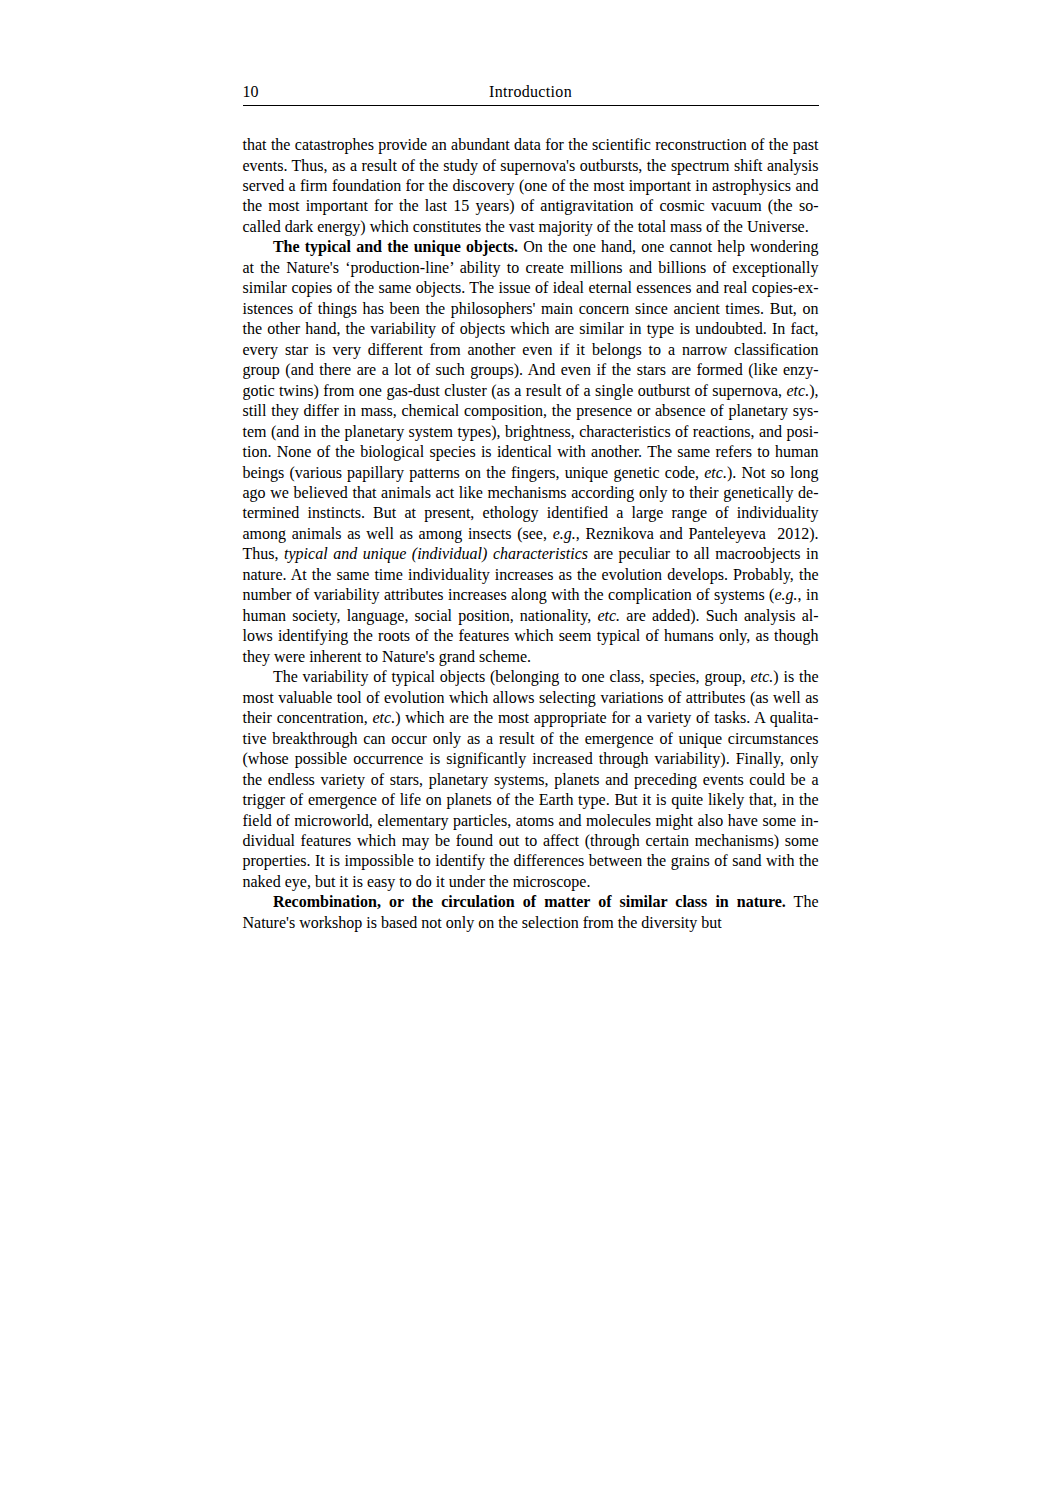10 Introduction
that the catastrophes provide an abundant data for the scientific reconstruction of the past events. Thus, as a result of the study of supernova's outbursts, the spectrum shift analysis served a firm foundation for the discovery (one of the most important in astrophysics and the most important for the last 15 years) of antigravitation of cosmic vacuum (the so-called dark energy) which constitutes the vast majority of the total mass of the Universe.
The typical and the unique objects. On the one hand, one cannot help wondering at the Nature's ‘production-line’ ability to create millions and billions of exceptionally similar copies of the same objects. The issue of ideal eternal essences and real copies-existences of things has been the philosophers' main concern since ancient times. But, on the other hand, the variability of objects which are similar in type is undoubted. In fact, every star is very different from another even if it belongs to a narrow classification group (and there are a lot of such groups). And even if the stars are formed (like enzygotic twins) from one gas-dust cluster (as a result of a single outburst of supernova, etc.), still they differ in mass, chemical composition, the presence or absence of planetary system (and in the planetary system types), brightness, characteristics of reactions, and position. None of the biological species is identical with another. The same refers to human beings (various papillary patterns on the fingers, unique genetic code, etc.). Not so long ago we believed that animals act like mechanisms according only to their genetically determined instincts. But at present, ethology identified a large range of individuality among animals as well as among insects (see, e.g., Reznikova and Panteleyeva 2012). Thus, typical and unique (individual) characteristics are peculiar to all macroobjects in nature. At the same time individuality increases as the evolution develops. Probably, the number of variability attributes increases along with the complication of systems (e.g., in human society, language, social position, nationality, etc. are added). Such analysis allows identifying the roots of the features which seem typical of humans only, as though they were inherent to Nature's grand scheme.
The variability of typical objects (belonging to one class, species, group, etc.) is the most valuable tool of evolution which allows selecting variations of attributes (as well as their concentration, etc.) which are the most appropriate for a variety of tasks. A qualitative breakthrough can occur only as a result of the emergence of unique circumstances (whose possible occurrence is significantly increased through variability). Finally, only the endless variety of stars, planetary systems, planets and preceding events could be a trigger of emergence of life on planets of the Earth type. But it is quite likely that, in the field of microworld, elementary particles, atoms and molecules might also have some individual features which may be found out to affect (through certain mechanisms) some properties. It is impossible to identify the differences between the grains of sand with the naked eye, but it is easy to do it under the microscope.
Recombination, or the circulation of matter of similar class in nature. The Nature's workshop is based not only on the selection from the diversity but